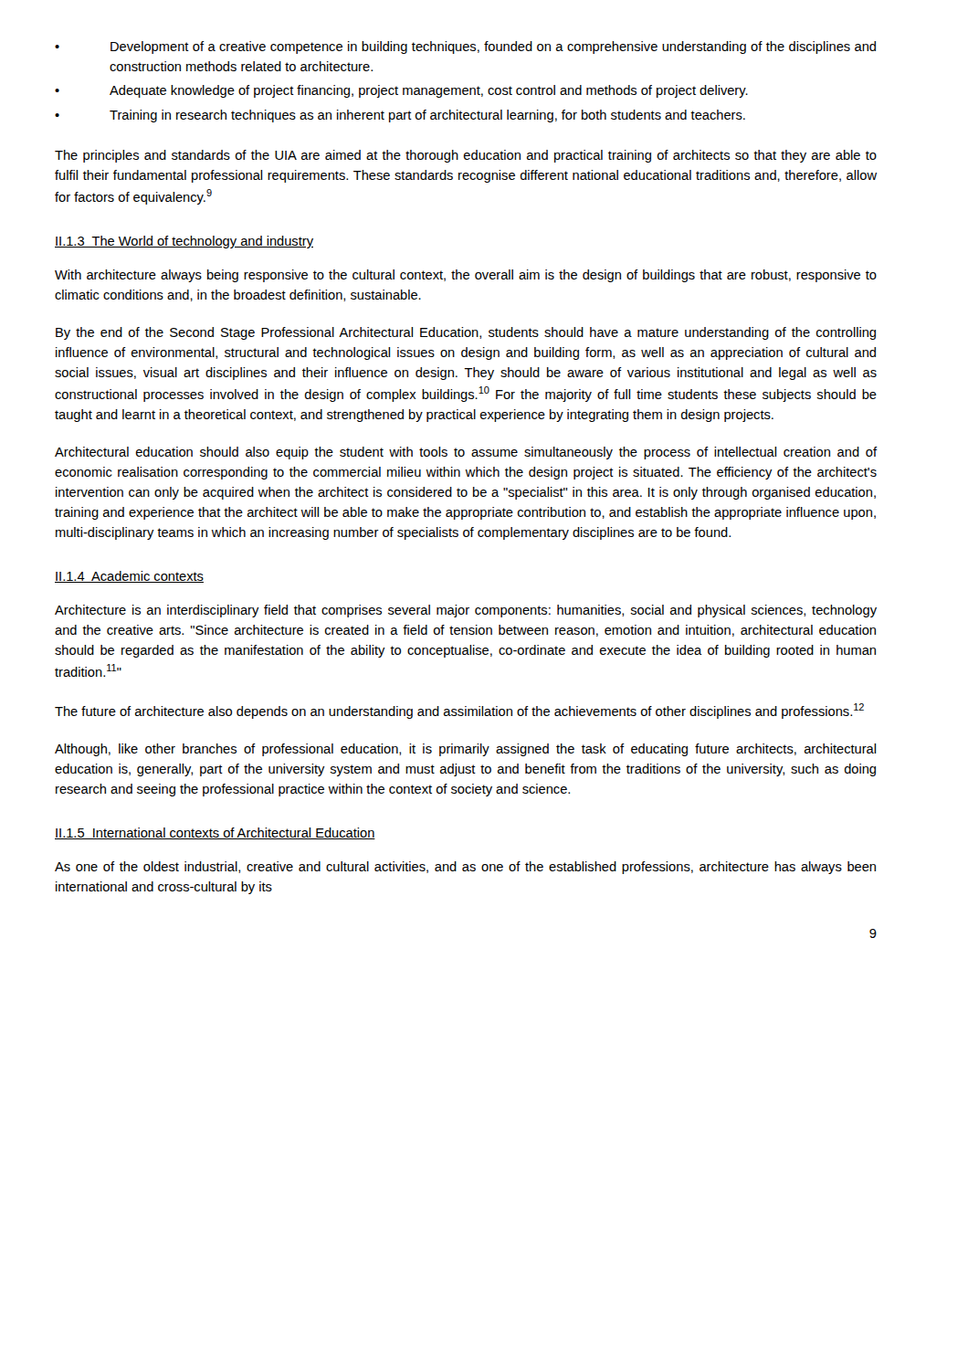Development of a creative competence in building techniques, founded on a comprehensive understanding of the disciplines and construction methods related to architecture.
Adequate knowledge of project financing, project management, cost control and methods of project delivery.
Training in research techniques as an inherent part of architectural learning, for both students and teachers.
The principles and standards of the UIA are aimed at the thorough education and practical training of architects so that they are able to fulfil their fundamental professional requirements. These standards recognise different national educational traditions and, therefore, allow for factors of equivalency.9
II.1.3 The World of technology and industry
With architecture always being responsive to the cultural context, the overall aim is the design of buildings that are robust, responsive to climatic conditions and, in the broadest definition, sustainable.
By the end of the Second Stage Professional Architectural Education, students should have a mature understanding of the controlling influence of environmental, structural and technological issues on design and building form, as well as an appreciation of cultural and social issues, visual art disciplines and their influence on design. They should be aware of various institutional and legal as well as constructional processes involved in the design of complex buildings.10 For the majority of full time students these subjects should be taught and learnt in a theoretical context, and strengthened by practical experience by integrating them in design projects.
Architectural education should also equip the student with tools to assume simultaneously the process of intellectual creation and of economic realisation corresponding to the commercial milieu within which the design project is situated. The efficiency of the architect's intervention can only be acquired when the architect is considered to be a "specialist" in this area. It is only through organised education, training and experience that the architect will be able to make the appropriate contribution to, and establish the appropriate influence upon, multi-disciplinary teams in which an increasing number of specialists of complementary disciplines are to be found.
II.1.4 Academic contexts
Architecture is an interdisciplinary field that comprises several major components: humanities, social and physical sciences, technology and the creative arts. "Since architecture is created in a field of tension between reason, emotion and intuition, architectural education should be regarded as the manifestation of the ability to conceptualise, co-ordinate and execute the idea of building rooted in human tradition.11"
The future of architecture also depends on an understanding and assimilation of the achievements of other disciplines and professions.12
Although, like other branches of professional education, it is primarily assigned the task of educating future architects, architectural education is, generally, part of the university system and must adjust to and benefit from the traditions of the university, such as doing research and seeing the professional practice within the context of society and science.
II.1.5 International contexts of Architectural Education
As one of the oldest industrial, creative and cultural activities, and as one of the established professions, architecture has always been international and cross-cultural by its
9